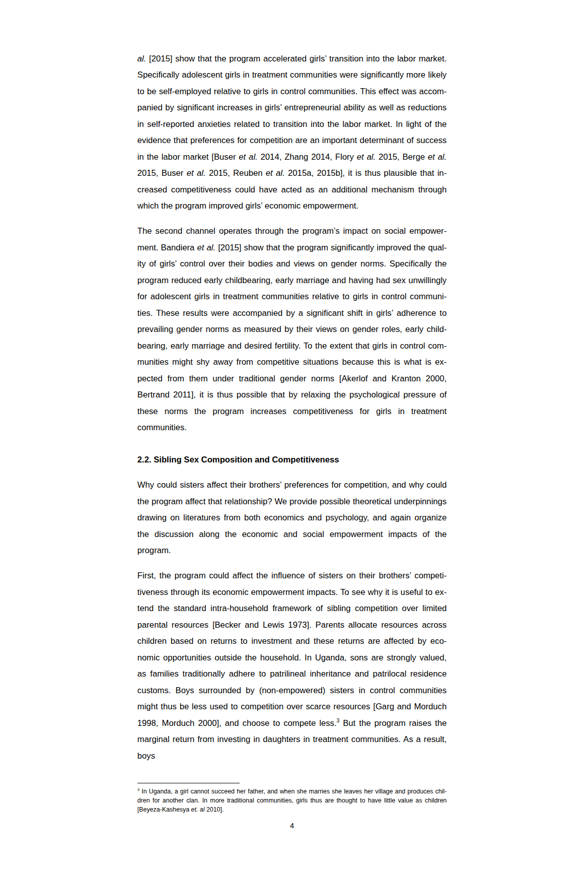al. [2015] show that the program accelerated girls’ transition into the labor market. Specifically adolescent girls in treatment communities were significantly more likely to be self-employed relative to girls in control communities. This effect was accompanied by significant increases in girls’ entrepreneurial ability as well as reductions in self-reported anxieties related to transition into the labor market. In light of the evidence that preferences for competition are an important determinant of success in the labor market [Buser et al. 2014, Zhang 2014, Flory et al. 2015, Berge et al. 2015, Buser et al. 2015, Reuben et al. 2015a, 2015b], it is thus plausible that increased competitiveness could have acted as an additional mechanism through which the program improved girls’ economic empowerment.
The second channel operates through the program’s impact on social empowerment. Bandiera et al. [2015] show that the program significantly improved the quality of girls’ control over their bodies and views on gender norms. Specifically the program reduced early childbearing, early marriage and having had sex unwillingly for adolescent girls in treatment communities relative to girls in control communities. These results were accompanied by a significant shift in girls’ adherence to prevailing gender norms as measured by their views on gender roles, early childbearing, early marriage and desired fertility. To the extent that girls in control communities might shy away from competitive situations because this is what is expected from them under traditional gender norms [Akerlof and Kranton 2000, Bertrand 2011], it is thus possible that by relaxing the psychological pressure of these norms the program increases competitiveness for girls in treatment communities.
2.2. Sibling Sex Composition and Competitiveness
Why could sisters affect their brothers’ preferences for competition, and why could the program affect that relationship? We provide possible theoretical underpinnings drawing on literatures from both economics and psychology, and again organize the discussion along the economic and social empowerment impacts of the program.
First, the program could affect the influence of sisters on their brothers’ competitiveness through its economic empowerment impacts. To see why it is useful to extend the standard intra-household framework of sibling competition over limited parental resources [Becker and Lewis 1973]. Parents allocate resources across children based on returns to investment and these returns are affected by economic opportunities outside the household. In Uganda, sons are strongly valued, as families traditionally adhere to patrilineal inheritance and patrilocal residence customs. Boys surrounded by (non-empowered) sisters in control communities might thus be less used to competition over scarce resources [Garg and Morduch 1998, Morduch 2000], and choose to compete less.3 But the program raises the marginal return from investing in daughters in treatment communities. As a result, boys
3 In Uganda, a girl cannot succeed her father, and when she marries she leaves her village and produces children for another clan. In more traditional communities, girls thus are thought to have little value as children [Beyeza-Kashesya et. al 2010].
4